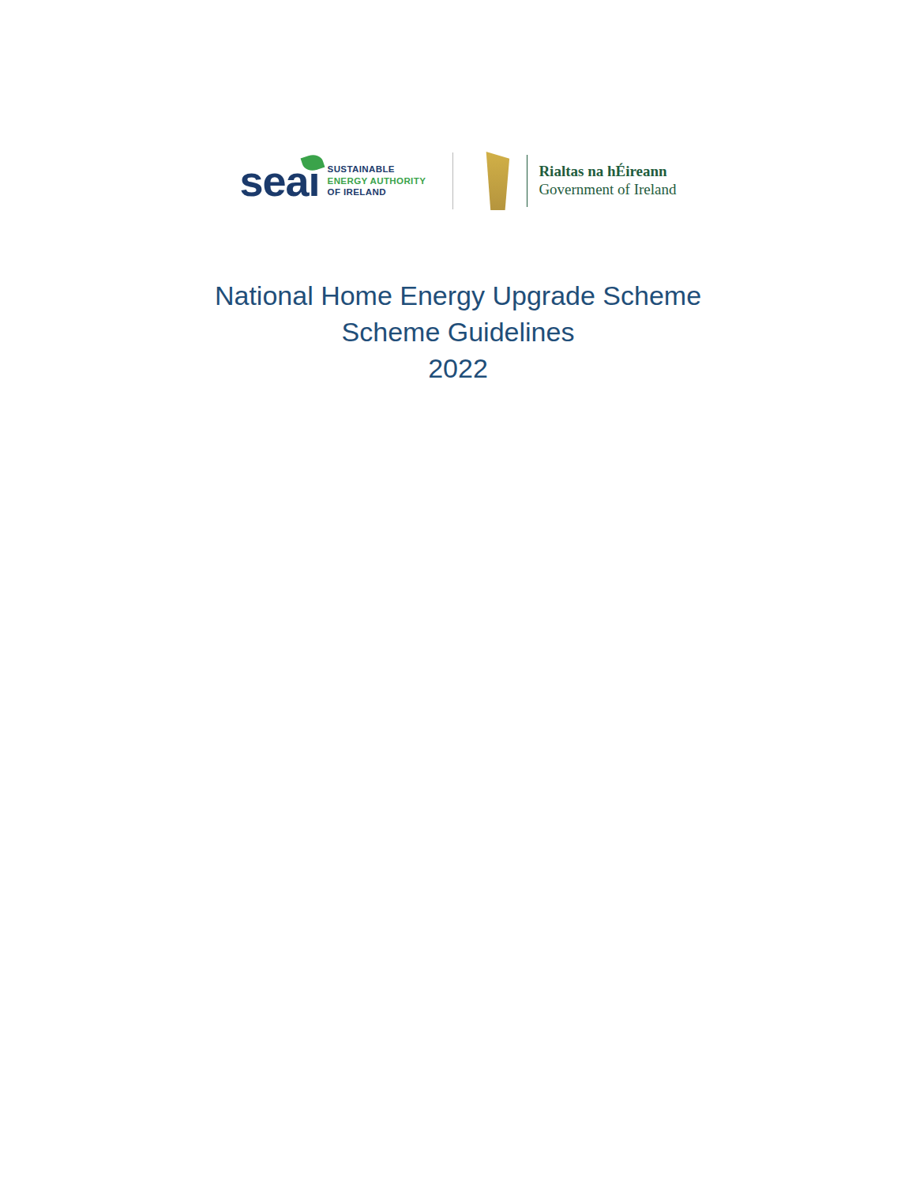seai
Sustainable
Energy Authority
of Ireland
Rialtas na hÉireann
Government of Ireland
National Home Energy Upgrade Scheme Scheme Guidelines 2022